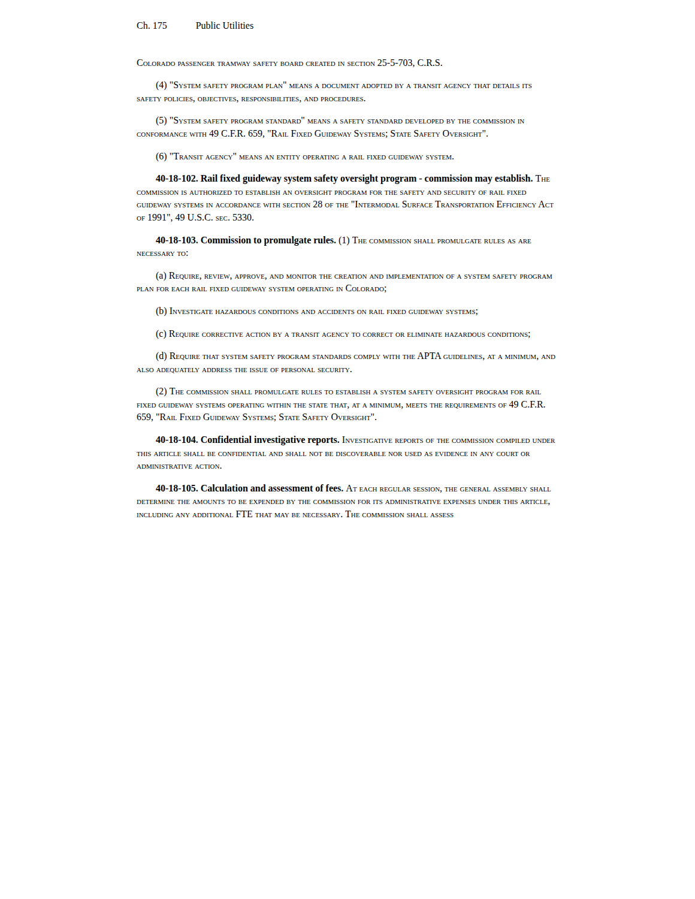Ch. 175 Public Utilities
Colorado passenger tramway safety board created in section 25-5-703, C.R.S.
(4) "System safety program plan" means a document adopted by a transit agency that details its safety policies, objectives, responsibilities, and procedures.
(5) "System safety program standard" means a safety standard developed by the commission in conformance with 49 C.F.R. 659, "Rail Fixed Guideway Systems; State Safety Oversight".
(6) "Transit agency" means an entity operating a rail fixed guideway system.
40-18-102. Rail fixed guideway system safety oversight program - commission may establish. The commission is authorized to establish an oversight program for the safety and security of rail fixed guideway systems in accordance with section 28 of the "Intermodal Surface Transportation Efficiency Act of 1991", 49 U.S.C. sec. 5330.
40-18-103. Commission to promulgate rules. (1) The commission shall promulgate rules as are necessary to:
(a) Require, review, approve, and monitor the creation and implementation of a system safety program plan for each rail fixed guideway system operating in Colorado;
(b) Investigate hazardous conditions and accidents on rail fixed guideway systems;
(c) Require corrective action by a transit agency to correct or eliminate hazardous conditions;
(d) Require that system safety program standards comply with the APTA guidelines, at a minimum, and also adequately address the issue of personal security.
(2) The commission shall promulgate rules to establish a system safety oversight program for rail fixed guideway systems operating within the state that, at a minimum, meets the requirements of 49 C.F.R. 659, "Rail Fixed Guideway Systems; State Safety Oversight".
40-18-104. Confidential investigative reports. Investigative reports of the commission compiled under this article shall be confidential and shall not be discoverable nor used as evidence in any court or administrative action.
40-18-105. Calculation and assessment of fees. At each regular session, the general assembly shall determine the amounts to be expended by the commission for its administrative expenses under this article, including any additional FTE that may be necessary. The commission shall assess